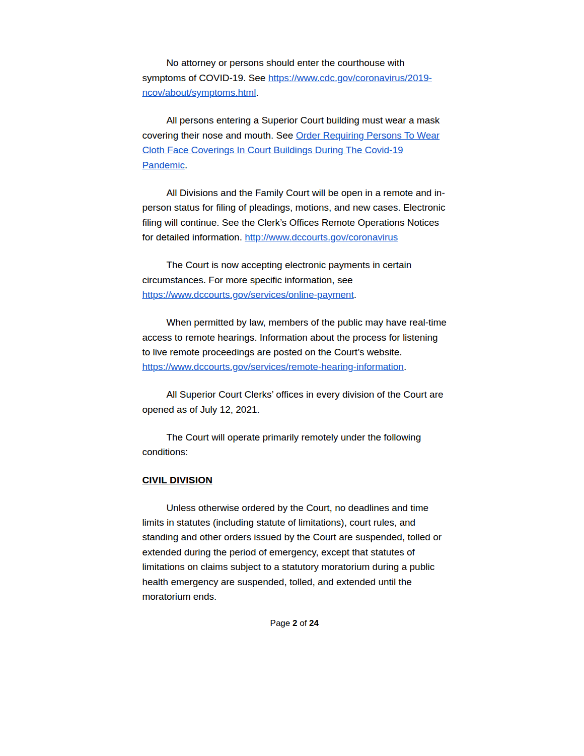No attorney or persons should enter the courthouse with symptoms of COVID-19. See https://www.cdc.gov/coronavirus/2019-ncov/about/symptoms.html.
All persons entering a Superior Court building must wear a mask covering their nose and mouth. See Order Requiring Persons To Wear Cloth Face Coverings In Court Buildings During The Covid-19 Pandemic.
All Divisions and the Family Court will be open in a remote and in-person status for filing of pleadings, motions, and new cases. Electronic filing will continue. See the Clerk’s Offices Remote Operations Notices for detailed information. http://www.dccourts.gov/coronavirus
The Court is now accepting electronic payments in certain circumstances. For more specific information, see https://www.dccourts.gov/services/online-payment.
When permitted by law, members of the public may have real-time access to remote hearings. Information about the process for listening to live remote proceedings are posted on the Court’s website. https://www.dccourts.gov/services/remote-hearing-information.
All Superior Court Clerks’ offices in every division of the Court are opened as of July 12, 2021.
The Court will operate primarily remotely under the following conditions:
CIVIL DIVISION
Unless otherwise ordered by the Court, no deadlines and time limits in statutes (including statute of limitations), court rules, and standing and other orders issued by the Court are suspended, tolled or extended during the period of emergency, except that statutes of limitations on claims subject to a statutory moratorium during a public health emergency are suspended, tolled, and extended until the moratorium ends.
Page 2 of 24